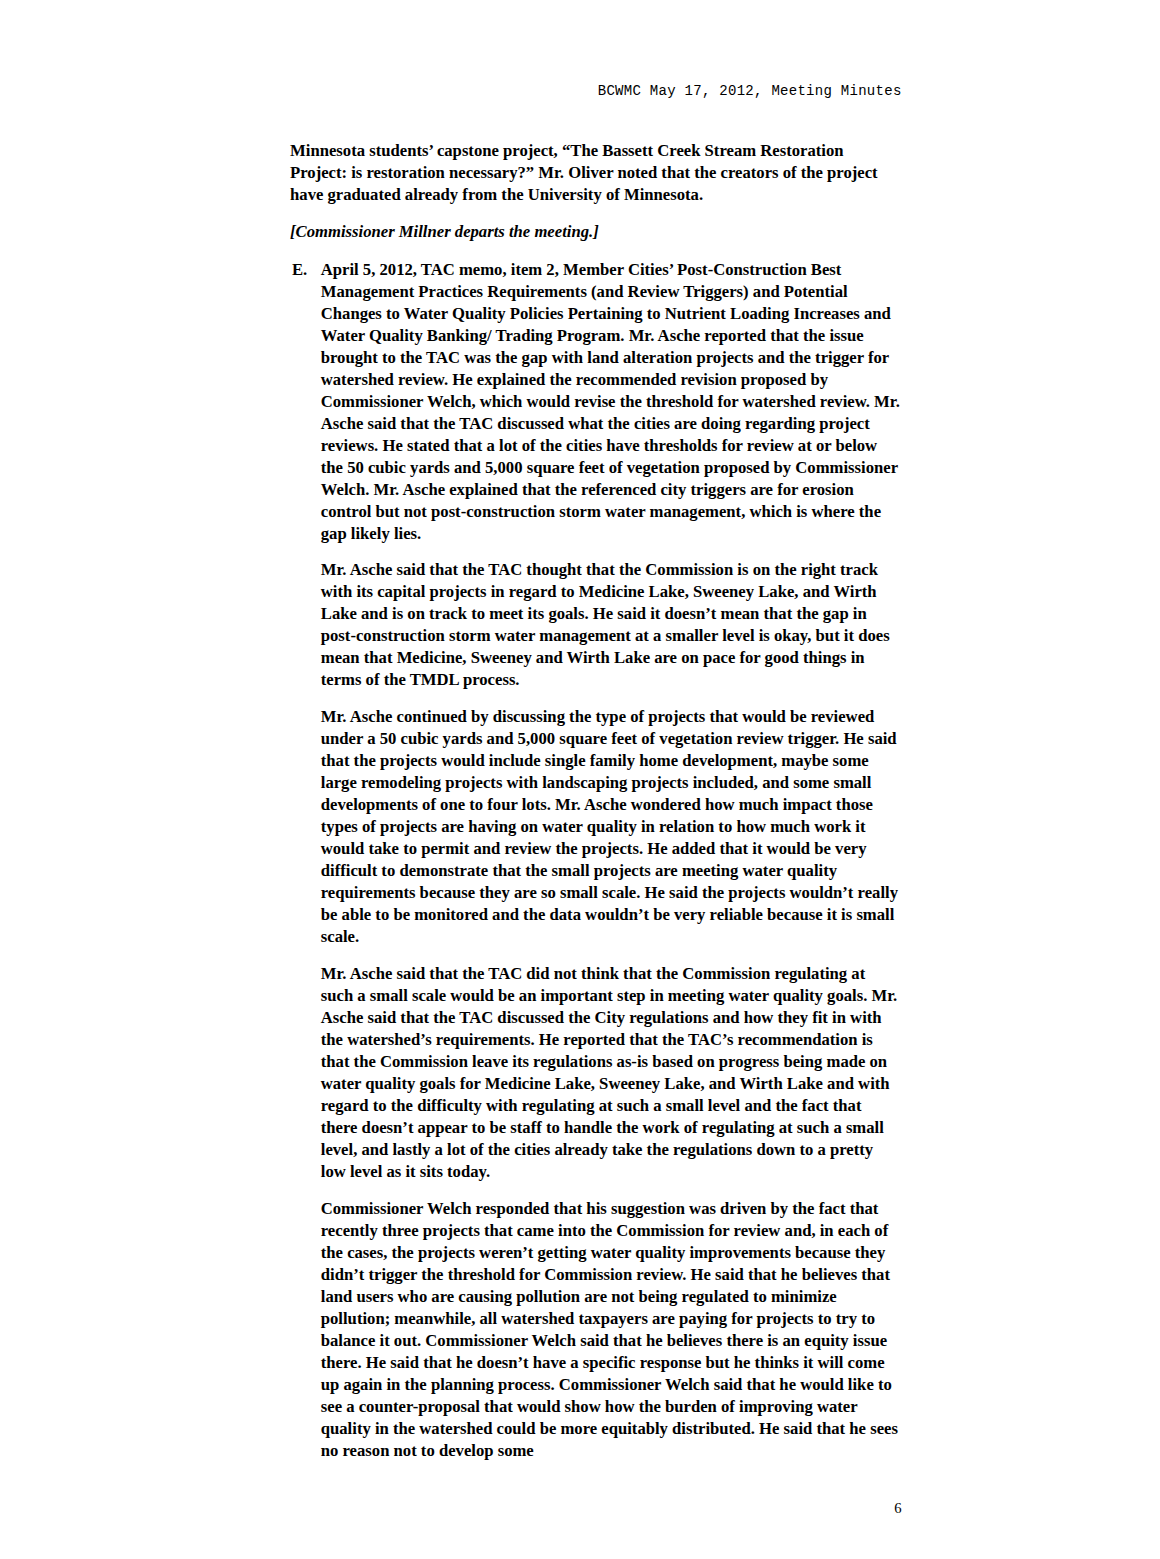BCWMC May 17, 2012, Meeting Minutes
Minnesota students’ capstone project, “The Bassett Creek Stream Restoration Project: is restoration necessary?” Mr. Oliver noted that the creators of the project have graduated already from the University of Minnesota.
[Commissioner Millner departs the meeting.]
E.
April 5, 2012, TAC memo, item 2, Member Cities’ Post-Construction Best Management Practices Requirements (and Review Triggers) and Potential Changes to Water Quality Policies Pertaining to Nutrient Loading Increases and Water Quality Banking/ Trading Program. Mr. Asche reported that the issue brought to the TAC was the gap with land alteration projects and the trigger for watershed review. He explained the recommended revision proposed by Commissioner Welch, which would revise the threshold for watershed review. Mr. Asche said that the TAC discussed what the cities are doing regarding project reviews. He stated that a lot of the cities have thresholds for review at or below the 50 cubic yards and 5,000 square feet of vegetation proposed by Commissioner Welch. Mr. Asche explained that the referenced city triggers are for erosion control but not post-construction storm water management, which is where the gap likely lies.
Mr. Asche said that the TAC thought that the Commission is on the right track with its capital projects in regard to Medicine Lake, Sweeney Lake, and Wirth Lake and is on track to meet its goals. He said it doesn’t mean that the gap in post-construction storm water management at a smaller level is okay, but it does mean that Medicine, Sweeney and Wirth Lake are on pace for good things in terms of the TMDL process.
Mr. Asche continued by discussing the type of projects that would be reviewed under a 50 cubic yards and 5,000 square feet of vegetation review trigger. He said that the projects would include single family home development, maybe some large remodeling projects with landscaping projects included, and some small developments of one to four lots. Mr. Asche wondered how much impact those types of projects are having on water quality in relation to how much work it would take to permit and review the projects. He added that it would be very difficult to demonstrate that the small projects are meeting water quality requirements because they are so small scale. He said the projects wouldn’t really be able to be monitored and the data wouldn’t be very reliable because it is small scale.
Mr. Asche said that the TAC did not think that the Commission regulating at such a small scale would be an important step in meeting water quality goals. Mr. Asche said that the TAC discussed the City regulations and how they fit in with the watershed’s requirements. He reported that the TAC’s recommendation is that the Commission leave its regulations as-is based on progress being made on water quality goals for Medicine Lake, Sweeney Lake, and Wirth Lake and with regard to the difficulty with regulating at such a small level and the fact that there doesn’t appear to be staff to handle the work of regulating at such a small level, and lastly a lot of the cities already take the regulations down to a pretty low level as it sits today.
Commissioner Welch responded that his suggestion was driven by the fact that recently three projects that came into the Commission for review and, in each of the cases, the projects weren’t getting water quality improvements because they didn’t trigger the threshold for Commission review. He said that he believes that land users who are causing pollution are not being regulated to minimize pollution; meanwhile, all watershed taxpayers are paying for projects to try to balance it out. Commissioner Welch said that he believes there is an equity issue there. He said that he doesn’t have a specific response but he thinks it will come up again in the planning process. Commissioner Welch said that he would like to see a counter-proposal that would show how the burden of improving water quality in the watershed could be more equitably distributed. He said that he sees no reason not to develop some
6